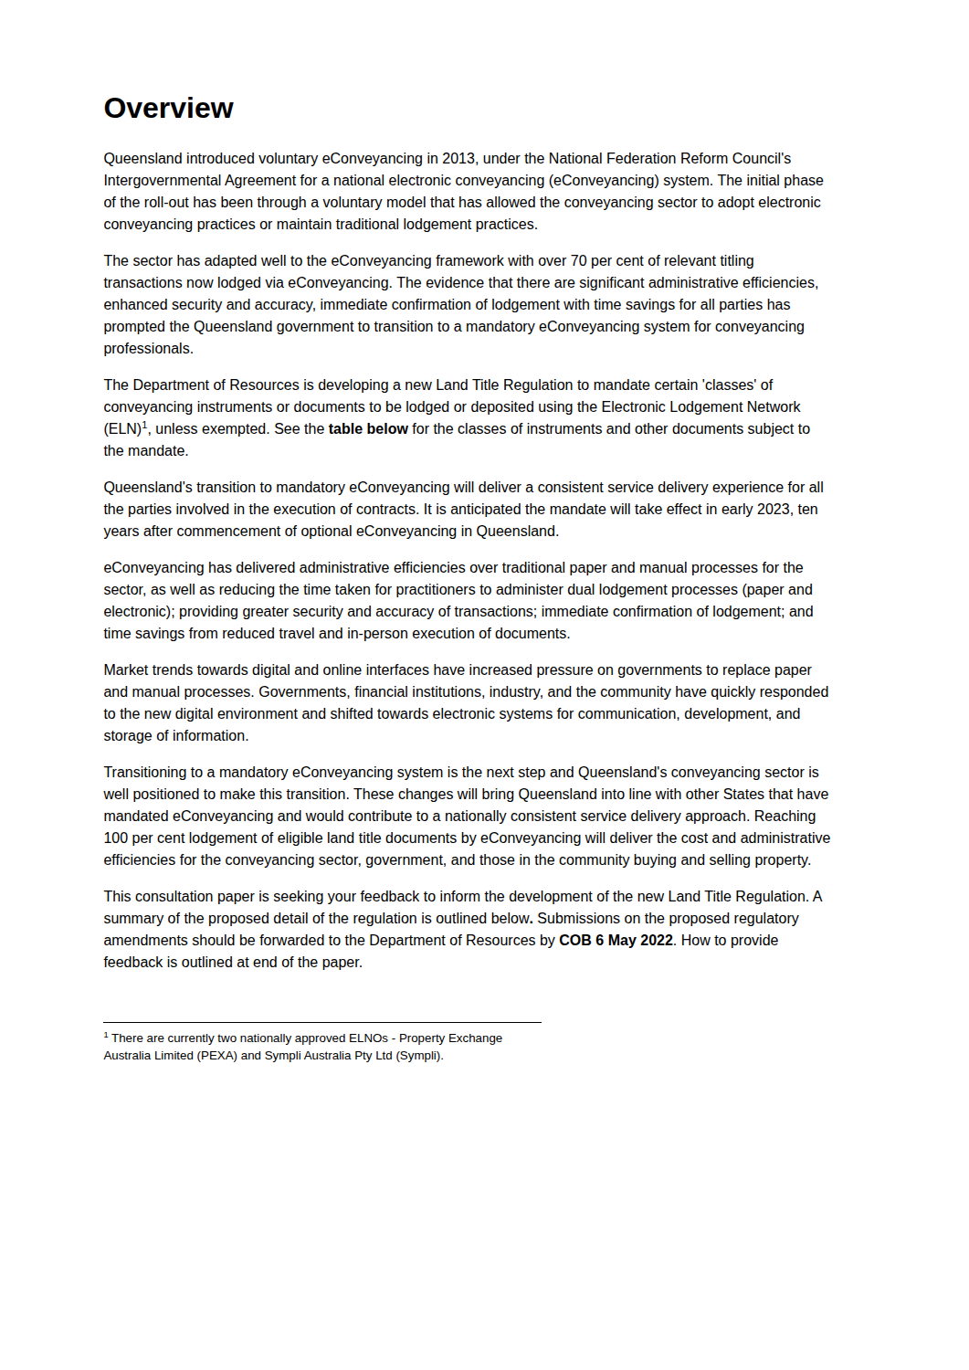Overview
Queensland introduced voluntary eConveyancing in 2013, under the National Federation Reform Council's Intergovernmental Agreement for a national electronic conveyancing (eConveyancing) system. The initial phase of the roll-out has been through a voluntary model that has allowed the conveyancing sector to adopt electronic conveyancing practices or maintain traditional lodgement practices.
The sector has adapted well to the eConveyancing framework with over 70 per cent of relevant titling transactions now lodged via eConveyancing. The evidence that there are significant administrative efficiencies, enhanced security and accuracy, immediate confirmation of lodgement with time savings for all parties has prompted the Queensland government to transition to a mandatory eConveyancing system for conveyancing professionals.
The Department of Resources is developing a new Land Title Regulation to mandate certain 'classes' of conveyancing instruments or documents to be lodged or deposited using the Electronic Lodgement Network (ELN)1, unless exempted. See the table below for the classes of instruments and other documents subject to the mandate.
Queensland's transition to mandatory eConveyancing will deliver a consistent service delivery experience for all the parties involved in the execution of contracts. It is anticipated the mandate will take effect in early 2023, ten years after commencement of optional eConveyancing in Queensland.
eConveyancing has delivered administrative efficiencies over traditional paper and manual processes for the sector, as well as reducing the time taken for practitioners to administer dual lodgement processes (paper and electronic); providing greater security and accuracy of transactions; immediate confirmation of lodgement; and time savings from reduced travel and in-person execution of documents.
Market trends towards digital and online interfaces have increased pressure on governments to replace paper and manual processes. Governments, financial institutions, industry, and the community have quickly responded to the new digital environment and shifted towards electronic systems for communication, development, and storage of information.
Transitioning to a mandatory eConveyancing system is the next step and Queensland's conveyancing sector is well positioned to make this transition. These changes will bring Queensland into line with other States that have mandated eConveyancing and would contribute to a nationally consistent service delivery approach. Reaching 100 per cent lodgement of eligible land title documents by eConveyancing will deliver the cost and administrative efficiencies for the conveyancing sector, government, and those in the community buying and selling property.
This consultation paper is seeking your feedback to inform the development of the new Land Title Regulation. A summary of the proposed detail of the regulation is outlined below. Submissions on the proposed regulatory amendments should be forwarded to the Department of Resources by COB 6 May 2022. How to provide feedback is outlined at end of the paper.
1 There are currently two nationally approved ELNOs - Property Exchange Australia Limited (PEXA) and Sympli Australia Pty Ltd (Sympli).